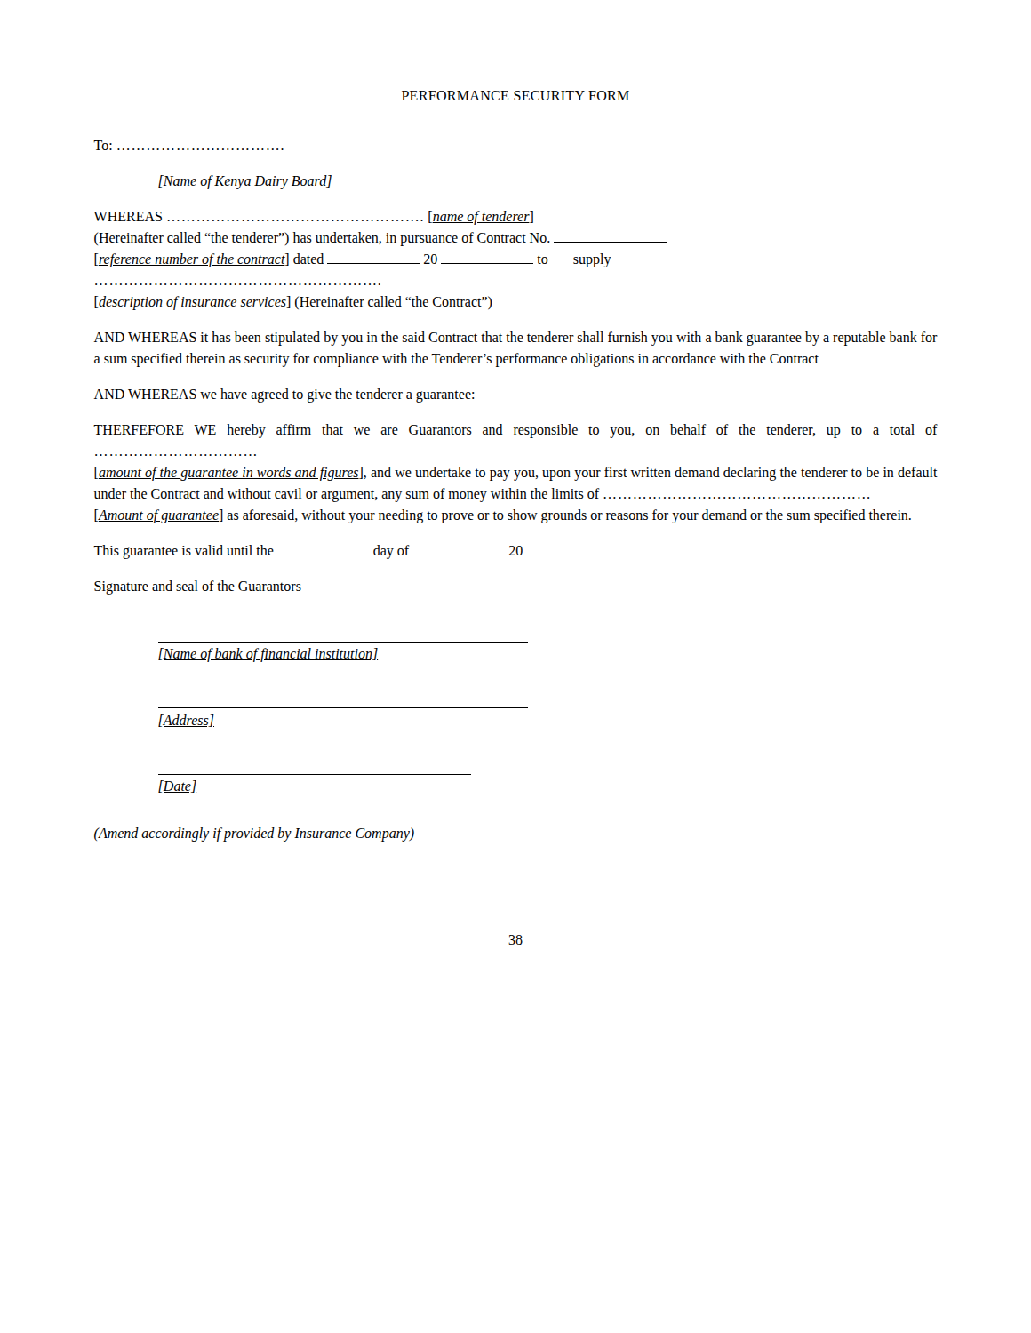PERFORMANCE SECURITY FORM
To: …………………………….
[Name of Kenya Dairy Board]
WHEREAS ……………………………………………. [name of tenderer]
(Hereinafter called “the tenderer”) has undertaken, in pursuance of Contract No.
[reference number of the contract] dated 20 to supply
………………………………………………….
[description of insurance services] (Hereinafter called “the Contract”)
AND WHEREAS it has been stipulated by you in the said Contract that the tenderer shall furnish you with a bank guarantee by a reputable bank for a sum specified therein as security for compliance with the Tenderer’s performance obligations in accordance with the Contract
AND WHEREAS we have agreed to give the tenderer a guarantee:
THERFEFORE WE hereby affirm that we are Guarantors and responsible to you, on behalf of the tenderer, up to a total of ……………………………
[amount of the guarantee in words and figures], and we undertake to pay you, upon your first written demand declaring the tenderer to be in default under the Contract and without cavil or argument, any sum of money within the limits of ………………………………………………
[Amount of guarantee] as aforesaid, without your needing to prove or to show grounds or reasons for your demand or the sum specified therein.
This guarantee is valid until the day of 20
Signature and seal of the Guarantors
[Name of bank of financial institution]
[Address]
[Date]
(Amend accordingly if provided by Insurance Company)
38